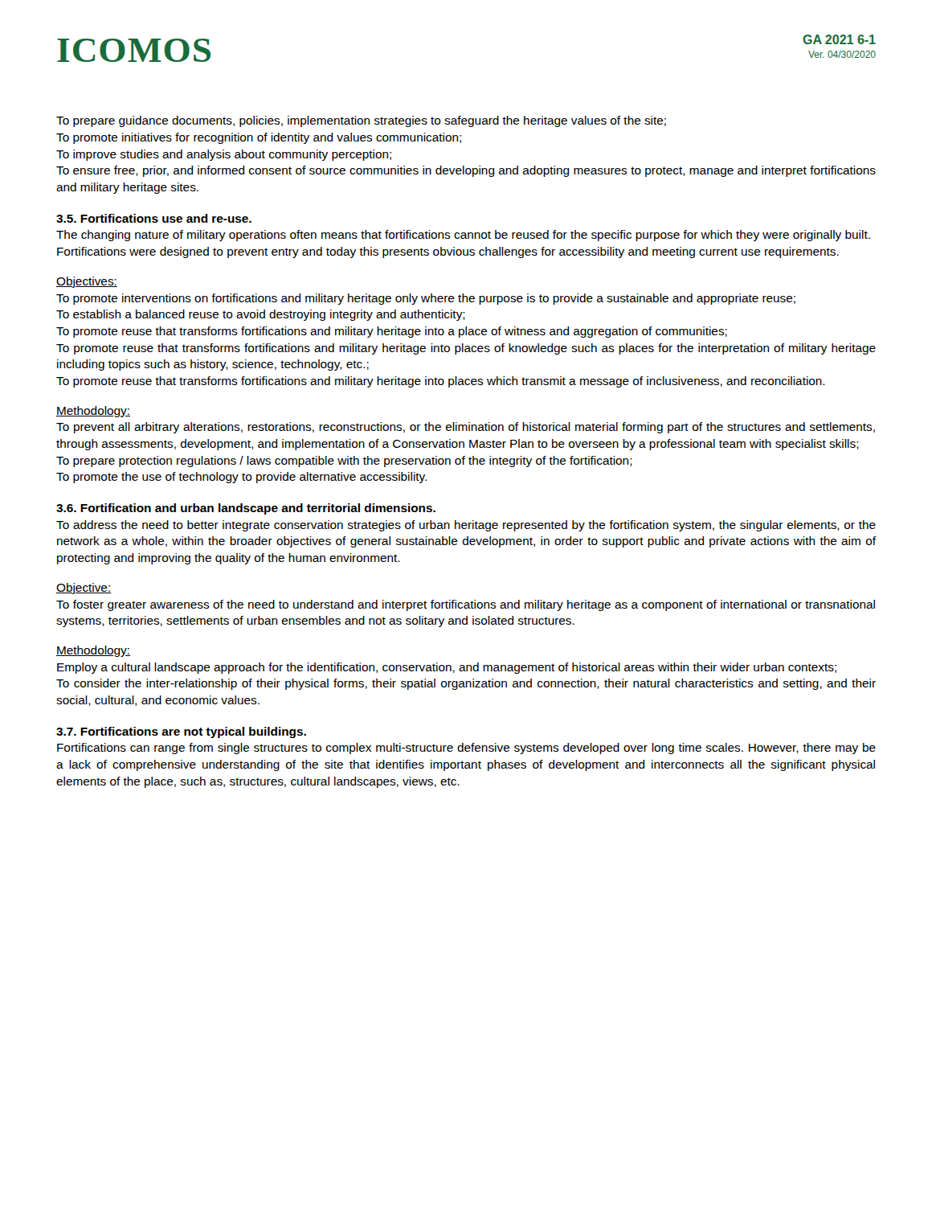ICOMOS
GA 2021 6-1
Ver. 04/30/2020
To prepare guidance documents, policies, implementation strategies to safeguard the heritage values of the site;
To promote initiatives for recognition of identity and values communication;
To improve studies and analysis about community perception;
To ensure free, prior, and informed consent of source communities in developing and adopting measures to protect, manage and interpret fortifications and military heritage sites.
3.5. Fortifications use and re-use.
The changing nature of military operations often means that fortifications cannot be reused for the specific purpose for which they were originally built.
Fortifications were designed to prevent entry and today this presents obvious challenges for accessibility and meeting current use requirements.
Objectives:
To promote interventions on fortifications and military heritage only where the purpose is to provide a sustainable and appropriate reuse;
To establish a balanced reuse to avoid destroying integrity and authenticity;
To promote reuse that transforms fortifications and military heritage into a place of witness and aggregation of communities;
To promote reuse that transforms fortifications and military heritage into places of knowledge such as places for the interpretation of military heritage including topics such as history, science, technology, etc.;
To promote reuse that transforms fortifications and military heritage into places which transmit a message of inclusiveness, and reconciliation.
Methodology:
To prevent all arbitrary alterations, restorations, reconstructions, or the elimination of historical material forming part of the structures and settlements, through assessments, development, and implementation of a Conservation Master Plan to be overseen by a professional team with specialist skills;
To prepare protection regulations / laws compatible with the preservation of the integrity of the fortification;
To promote the use of technology to provide alternative accessibility.
3.6. Fortification and urban landscape and territorial dimensions.
To address the need to better integrate conservation strategies of urban heritage represented by the fortification system, the singular elements, or the network as a whole, within the broader objectives of general sustainable development, in order to support public and private actions with the aim of protecting and improving the quality of the human environment.
Objective:
To foster greater awareness of the need to understand and interpret fortifications and military heritage as a component of international or transnational systems, territories, settlements of urban ensembles and not as solitary and isolated structures.
Methodology:
Employ a cultural landscape approach for the identification, conservation, and management of historical areas within their wider urban contexts;
To consider the inter-relationship of their physical forms, their spatial organization and connection, their natural characteristics and setting, and their social, cultural, and economic values.
3.7. Fortifications are not typical buildings.
Fortifications can range from single structures to complex multi-structure defensive systems developed over long time scales. However, there may be a lack of comprehensive understanding of the site that identifies important phases of development and interconnects all the significant physical elements of the place, such as, structures, cultural landscapes, views, etc.